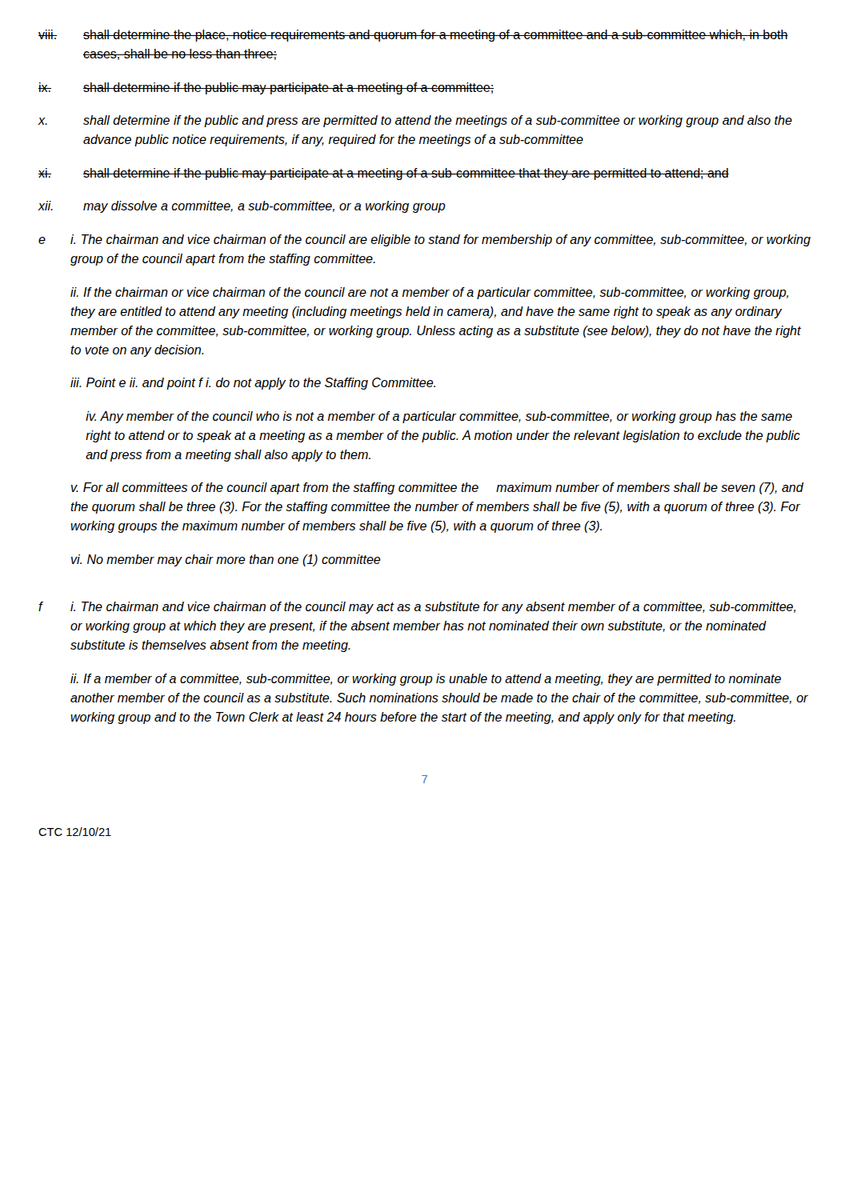viii.
shall determine the place, notice requirements and quorum for a meeting of a committee and a sub-committee which, in both cases, shall be no less than three;
ix.
shall determine if the public may participate at a meeting of a committee;
x.
shall determine if the public and press are permitted to attend the meetings of a sub-committee or working group and also the advance public notice requirements, if any, required for the meetings of a sub-committee
xi.
shall determine if the public may participate at a meeting of a sub-committee that they are permitted to attend; and
xii.
may dissolve a committee, a sub-committee, or a working group
e
i. The chairman and vice chairman of the council are eligible to stand for membership of any committee, sub-committee, or working group of the council apart from the staffing committee.
ii. If the chairman or vice chairman of the council are not a member of a particular committee, sub-committee, or working group, they are entitled to attend any meeting (including meetings held in camera), and have the same right to speak as any ordinary member of the committee, sub-committee, or working group. Unless acting as a substitute (see below), they do not have the right to vote on any decision.
iii. Point e ii. and point f i. do not apply to the Staffing Committee.
iv. Any member of the council who is not a member of a particular committee, sub-committee, or working group has the same right to attend or to speak at a meeting as a member of the public. A motion under the relevant legislation to exclude the public and press from a meeting shall also apply to them.
v. For all committees of the council apart from the staffing committee the maximum number of members shall be seven (7), and the quorum shall be three (3). For the staffing committee the number of members shall be five (5), with a quorum of three (3). For working groups the maximum number of members shall be five (5), with a quorum of three (3).
vi. No member may chair more than one (1) committee
f
i. The chairman and vice chairman of the council may act as a substitute for any absent member of a committee, sub-committee, or working group at which they are present, if the absent member has not nominated their own substitute, or the nominated substitute is themselves absent from the meeting.
ii. If a member of a committee, sub-committee, or working group is unable to attend a meeting, they are permitted to nominate another member of the council as a substitute. Such nominations should be made to the chair of the committee, sub-committee, or working group and to the Town Clerk at least 24 hours before the start of the meeting, and apply only for that meeting.
7
CTC 12/10/21